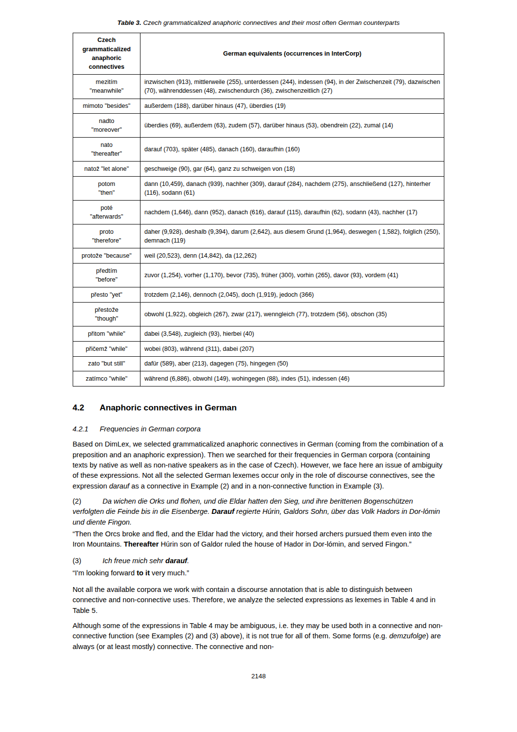Table 3. Czech grammaticalized anaphoric connectives and their most often German counterparts
| Czech grammaticalized anaphoric connectives | German equivalents (occurrences in InterCorp) |
| --- | --- |
| mezitím "meanwhile" | inzwischen (913), mittlerweile (255), unterdessen (244), indessen (94), in der Zwischenzeit (79), dazwischen (70), währenddessen (48), zwischendurch (36), zwischenzeitlich (27) |
| mimoto "besides" | außerdem (188), darüber hinaus (47), überdies (19) |
| nadto "moreover" | überdies (69), außerdem (63), zudem (57), darüber hinaus (53), obendrein (22), zumal (14) |
| nato "thereafter" | darauf (703), später (485), danach (160), daraufhin (160) |
| natož "let alone" | geschweige (90), gar (64), ganz zu schweigen von (18) |
| potom "then" | dann (10,459), danach (939), nachher (309), darauf (284), nachdem (275), anschließend (127), hinterher (116), sodann (61) |
| poté "afterwards" | nachdem (1,646), dann (952), danach (616), darauf (115), daraufhin (62), sodann (43), nachher (17) |
| proto "therefore" | daher (9,928), deshalb (9,394), darum (2,642), aus diesem Grund (1,964), deswegen ( 1,582), folglich (250), demnach (119) |
| protože "because" | weil (20,523), denn (14,842), da (12,262) |
| předtím "before" | zuvor (1,254), vorher (1,170), bevor (735), früher (300), vorhin (265), davor (93), vordem (41) |
| přesto "yet" | trotzdem (2,146), dennoch (2,045), doch (1,919), jedoch (366) |
| přestože "though" | obwohl (1,922), obgleich (267), zwar (217), wenngleich (77), trotzdem (56), obschon (35) |
| přitom "while" | dabei (3,548), zugleich (93), hierbei (40) |
| přičemž "while" | wobei (803), während (311), dabei (207) |
| zato "but still" | dafür (589), aber (213), dagegen (75), hingegen (50) |
| zatímco "while" | während (6,886), obwohl (149), wohingegen (88), indes (51), indessen (46) |
4.2 Anaphoric connectives in German
4.2.1 Frequencies in German corpora
Based on DimLex, we selected grammaticalized anaphoric connectives in German (coming from the combination of a preposition and an anaphoric expression). Then we searched for their frequencies in German corpora (containing texts by native as well as non-native speakers as in the case of Czech). However, we face here an issue of ambiguity of these expressions. Not all the selected German lexemes occur only in the role of discourse connectives, see the expression darauf as a connective in Example (2) and in a non-connective function in Example (3).
(2) Da wichen die Orks und flohen, und die Eldar hatten den Sieg, und ihre berittenen Bogenschützen verfolgten die Feinde bis in die Eisenberge. Darauf regierte Húrin, Galdors Sohn, über das Volk Hadors in Dor-lómin und diente Fingon.
“Then the Orcs broke and fled, and the Eldar had the victory, and their horsed archers pursued them even into the Iron Mountains. Thereafter Húrin son of Galdor ruled the house of Hador in Dor-lómin, and served Fingon.”
(3) Ich freue mich sehr darauf.
“I'm looking forward to it very much.”
Not all the available corpora we work with contain a discourse annotation that is able to distinguish between connective and non-connective uses. Therefore, we analyze the selected expressions as lexemes in Table 4 and in Table 5.
Although some of the expressions in Table 4 may be ambiguous, i.e. they may be used both in a connective and non-connective function (see Examples (2) and (3) above), it is not true for all of them. Some forms (e.g. demzufolge) are always (or at least mostly) connective. The connective and non-
2148